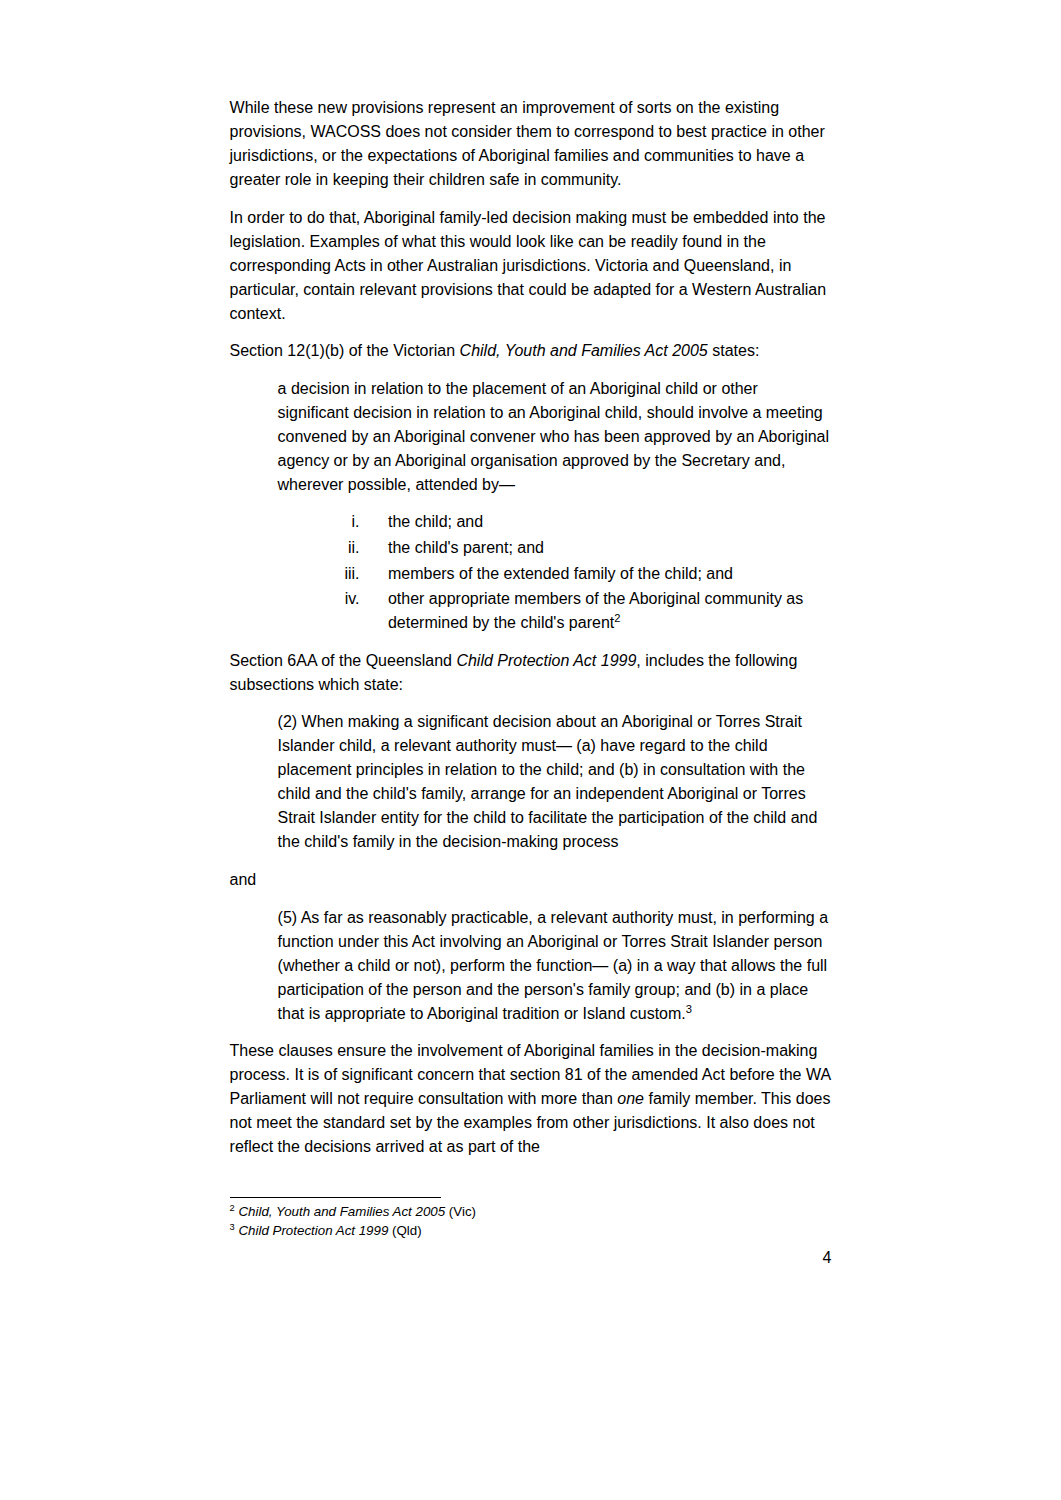While these new provisions represent an improvement of sorts on the existing provisions, WACOSS does not consider them to correspond to best practice in other jurisdictions, or the expectations of Aboriginal families and communities to have a greater role in keeping their children safe in community.
In order to do that, Aboriginal family-led decision making must be embedded into the legislation. Examples of what this would look like can be readily found in the corresponding Acts in other Australian jurisdictions. Victoria and Queensland, in particular, contain relevant provisions that could be adapted for a Western Australian context.
Section 12(1)(b) of the Victorian Child, Youth and Families Act 2005 states:
a decision in relation to the placement of an Aboriginal child or other significant decision in relation to an Aboriginal child, should involve a meeting convened by an Aboriginal convener who has been approved by an Aboriginal agency or by an Aboriginal organisation approved by the Secretary and, wherever possible, attended by—
the child; and
the child's parent; and
members of the extended family of the child; and
other appropriate members of the Aboriginal community as determined by the child's parent2
Section 6AA of the Queensland Child Protection Act 1999, includes the following subsections which state:
(2) When making a significant decision about an Aboriginal or Torres Strait Islander child, a relevant authority must— (a) have regard to the child placement principles in relation to the child; and (b) in consultation with the child and the child's family, arrange for an independent Aboriginal or Torres Strait Islander entity for the child to facilitate the participation of the child and the child's family in the decision-making process
and
(5) As far as reasonably practicable, a relevant authority must, in performing a function under this Act involving an Aboriginal or Torres Strait Islander person (whether a child or not), perform the function— (a) in a way that allows the full participation of the person and the person's family group; and (b) in a place that is appropriate to Aboriginal tradition or Island custom.3
These clauses ensure the involvement of Aboriginal families in the decision-making process. It is of significant concern that section 81 of the amended Act before the WA Parliament will not require consultation with more than one family member. This does not meet the standard set by the examples from other jurisdictions. It also does not reflect the decisions arrived at as part of the
2 Child, Youth and Families Act 2005 (Vic)
3 Child Protection Act 1999 (Qld)
4